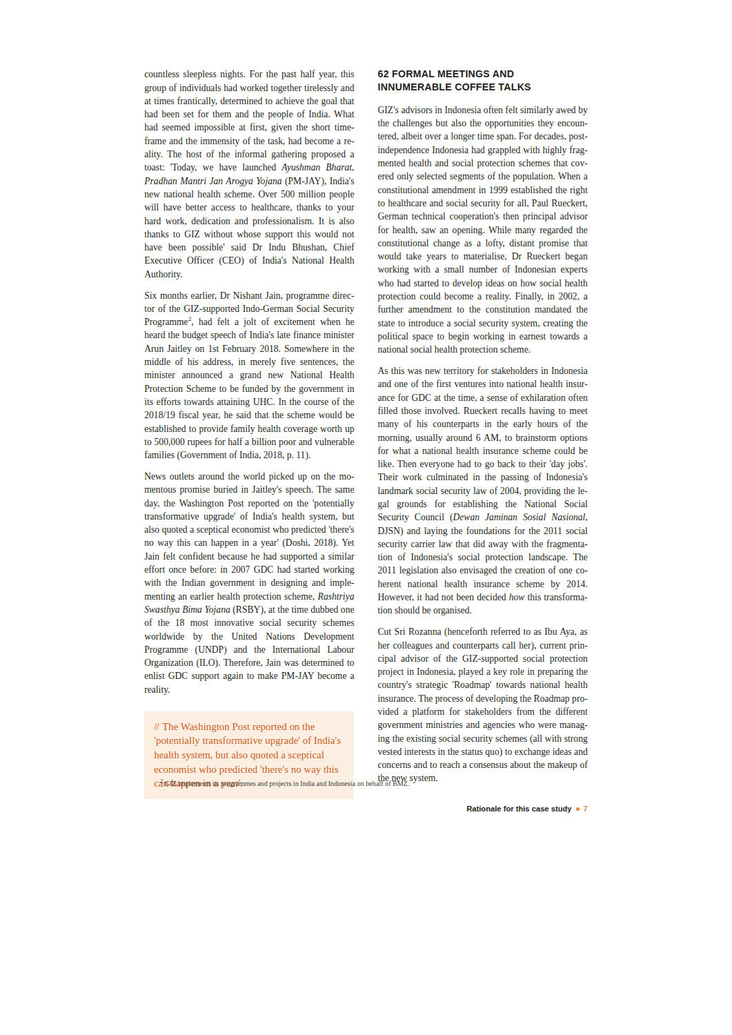countless sleepless nights. For the past half year, this group of individuals had worked together tirelessly and at times frantically, determined to achieve the goal that had been set for them and the people of India. What had seemed impossible at first, given the short timeframe and the immensity of the task, had become a reality. The host of the informal gathering proposed a toast: 'Today, we have launched Ayushman Bharat, Pradhan Mantri Jan Arogya Yojana (PM-JAY), India's new national health scheme. Over 500 million people will have better access to healthcare, thanks to your hard work, dedication and professionalism. It is also thanks to GIZ without whose support this would not have been possible' said Dr Indu Bhushan, Chief Executive Officer (CEO) of India's National Health Authority.
Six months earlier, Dr Nishant Jain, programme director of the GIZ-supported Indo-German Social Security Programme2, had felt a jolt of excitement when he heard the budget speech of India's late finance minister Arun Jaitley on 1st February 2018. Somewhere in the middle of his address, in merely five sentences, the minister announced a grand new National Health Protection Scheme to be funded by the government in its efforts towards attaining UHC. In the course of the 2018/19 fiscal year, he said that the scheme would be established to provide family health coverage worth up to 500,000 rupees for half a billion poor and vulnerable families (Government of India, 2018, p. 11).
News outlets around the world picked up on the momentous promise buried in Jaitley's speech. The same day, the Washington Post reported on the 'potentially transformative upgrade' of India's health system, but also quoted a sceptical economist who predicted 'there's no way this can happen in a year' (Doshi, 2018). Yet Jain felt confident because he had supported a similar effort once before: in 2007 GDC had started working with the Indian government in designing and implementing an earlier health protection scheme, Rashtriya Swasthya Bima Yojana (RSBY), at the time dubbed one of the 18 most innovative social security schemes worldwide by the United Nations Development Programme (UNDP) and the International Labour Organization (ILO). Therefore, Jain was determined to enlist GDC support again to make PM-JAY become a reality.
// The Washington Post reported on the 'potentially transformative upgrade' of India's health system, but also quoted a sceptical economist who predicted 'there's no way this can happen in a year'.
62 Formal meetings and innumerable coffee talks
GIZ's advisors in Indonesia often felt similarly awed by the challenges but also the opportunities they encountered, albeit over a longer time span. For decades, post-independence Indonesia had grappled with highly fragmented health and social protection schemes that covered only selected segments of the population. When a constitutional amendment in 1999 established the right to healthcare and social security for all, Paul Rueckert, German technical cooperation's then principal advisor for health, saw an opening. While many regarded the constitutional change as a lofty, distant promise that would take years to materialise, Dr Rueckert began working with a small number of Indonesian experts who had started to develop ideas on how social health protection could become a reality. Finally, in 2002, a further amendment to the constitution mandated the state to introduce a social security system, creating the political space to begin working in earnest towards a national social health protection scheme.
As this was new territory for stakeholders in Indonesia and one of the first ventures into national health insurance for GDC at the time, a sense of exhilaration often filled those involved. Rueckert recalls having to meet many of his counterparts in the early hours of the morning, usually around 6 AM, to brainstorm options for what a national health insurance scheme could be like. Then everyone had to go back to their 'day jobs'. Their work culminated in the passing of Indonesia's landmark social security law of 2004, providing the legal grounds for establishing the National Social Security Council (Dewan Jaminan Sosial Nasional, DJSN) and laying the foundations for the 2011 social security carrier law that did away with the fragmentation of Indonesia's social protection landscape. The 2011 legislation also envisaged the creation of one coherent national health insurance scheme by 2014. However, it had not been decided how this transformation should be organised.
Cut Sri Rozanna (henceforth referred to as Ibu Aya, as her colleagues and counterparts call her), current principal advisor of the GIZ-supported social protection project in Indonesia, played a key role in preparing the country's strategic 'Roadmap' towards national health insurance. The process of developing the Roadmap provided a platform for stakeholders from the different government ministries and agencies who were managing the existing social security schemes (all with strong vested interests in the status quo) to exchange ideas and concerns and to reach a consensus about the makeup of the new system.
2 GIZ implements its programmes and projects in India and Indonesia on behalf of BMZ.
Rationale for this case study 7